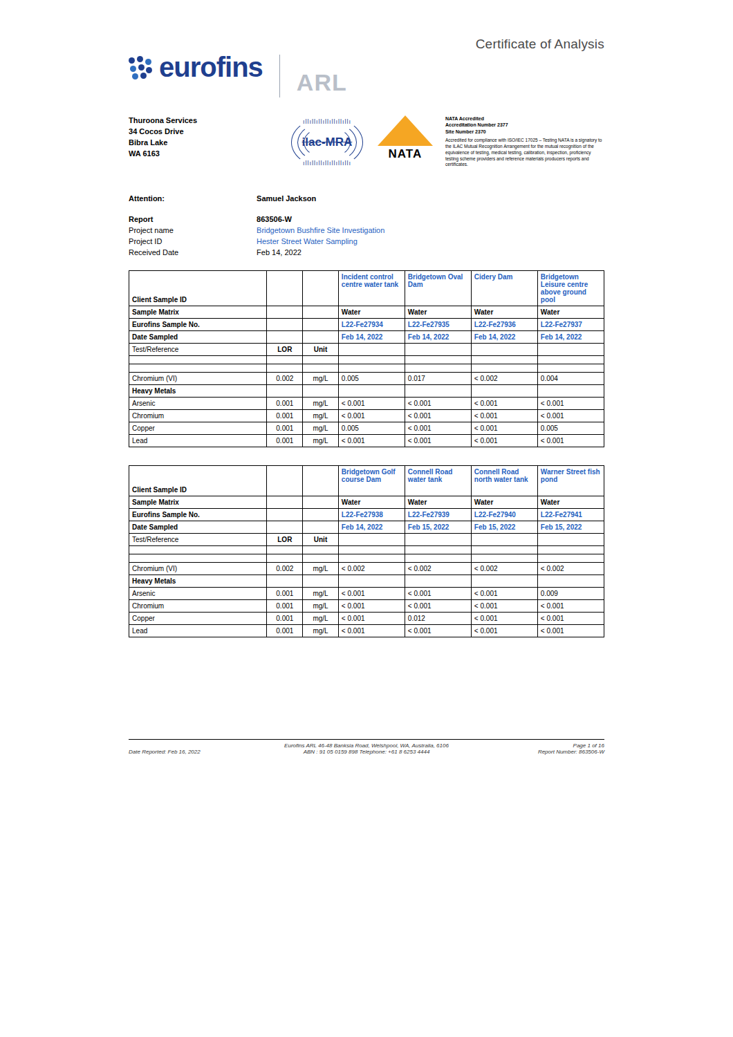Certificate of Analysis
eurofins
ARL
Thuroona Services
34 Cocos Drive
Bibra Lake
WA 6163
ıllıllıllıllıllıllıllı
ilac-MRA
ıllıllıllıllıllıllıllı
NATA
NATA Accredited
Accreditation Number 2377
Site Number 2370 Accredited for compliance with ISO/IEC 17025 – Testing NATA is a signatory to the ILAC Mutual Recognition Arrangement for the mutual recognition of the equivalence of testing, medical testing, calibration, inspection, proficiency testing scheme providers and reference materials producers reports and certificates.
| Attention: | Samuel Jackson |
| Report | 863506-W |
| Project name | Bridgetown Bushfire Site Investigation |
| Project ID | Hester Street Water Sampling |
| Received Date | Feb 14, 2022 |
| Client Sample ID | | | Incident control centre water tank | Bridgetown Oval Dam | Cidery Dam | Bridgetown Leisure centre above ground pool |
| --- | --- | --- | --- | --- | --- | --- |
| Sample Matrix | | | Water | Water | Water | Water |
| Eurofins Sample No. | | | L22-Fe27934 | L22-Fe27935 | L22-Fe27936 | L22-Fe27937 |
| Date Sampled | | | Feb 14, 2022 | Feb 14, 2022 | Feb 14, 2022 | Feb 14, 2022 |
| Test/Reference | LOR | Unit | | | | |
| Chromium (VI) | 0.002 | mg/L | 0.005 | 0.017 | < 0.002 | 0.004 |
| Heavy Metals | | | | | | |
| Arsenic | 0.001 | mg/L | < 0.001 | < 0.001 | < 0.001 | < 0.001 |
| Chromium | 0.001 | mg/L | < 0.001 | < 0.001 | < 0.001 | < 0.001 |
| Copper | 0.001 | mg/L | 0.005 | < 0.001 | < 0.001 | 0.005 |
| Lead | 0.001 | mg/L | < 0.001 | < 0.001 | < 0.001 | < 0.001 |
| Client Sample ID | | | Bridgetown Golf course Dam | Connell Road water tank | Connell Road north water tank | Warner Street fish pond |
| --- | --- | --- | --- | --- | --- | --- |
| Sample Matrix | | | Water | Water | Water | Water |
| Eurofins Sample No. | | | L22-Fe27938 | L22-Fe27939 | L22-Fe27940 | L22-Fe27941 |
| Date Sampled | | | Feb 14, 2022 | Feb 15, 2022 | Feb 15, 2022 | Feb 15, 2022 |
| Test/Reference | LOR | Unit | | | | |
| Chromium (VI) | 0.002 | mg/L | < 0.002 | < 0.002 | < 0.002 | < 0.002 |
| Heavy Metals | | | | | | |
| Arsenic | 0.001 | mg/L | < 0.001 | < 0.001 | < 0.001 | 0.009 |
| Chromium | 0.001 | mg/L | < 0.001 | < 0.001 | < 0.001 | < 0.001 |
| Copper | 0.001 | mg/L | < 0.001 | 0.012 | < 0.001 | < 0.001 |
| Lead | 0.001 | mg/L | < 0.001 | < 0.001 | < 0.001 | < 0.001 |
Eurofins ARL 46-48 Banksia Road, Welshpool, WA, Australia, 6106
Page 1 of 16
Date Reported: Feb 16, 2022
ABN : 91 05 0159 898 Telephone: +61 8 6253 4444
Report Number: 863506-W